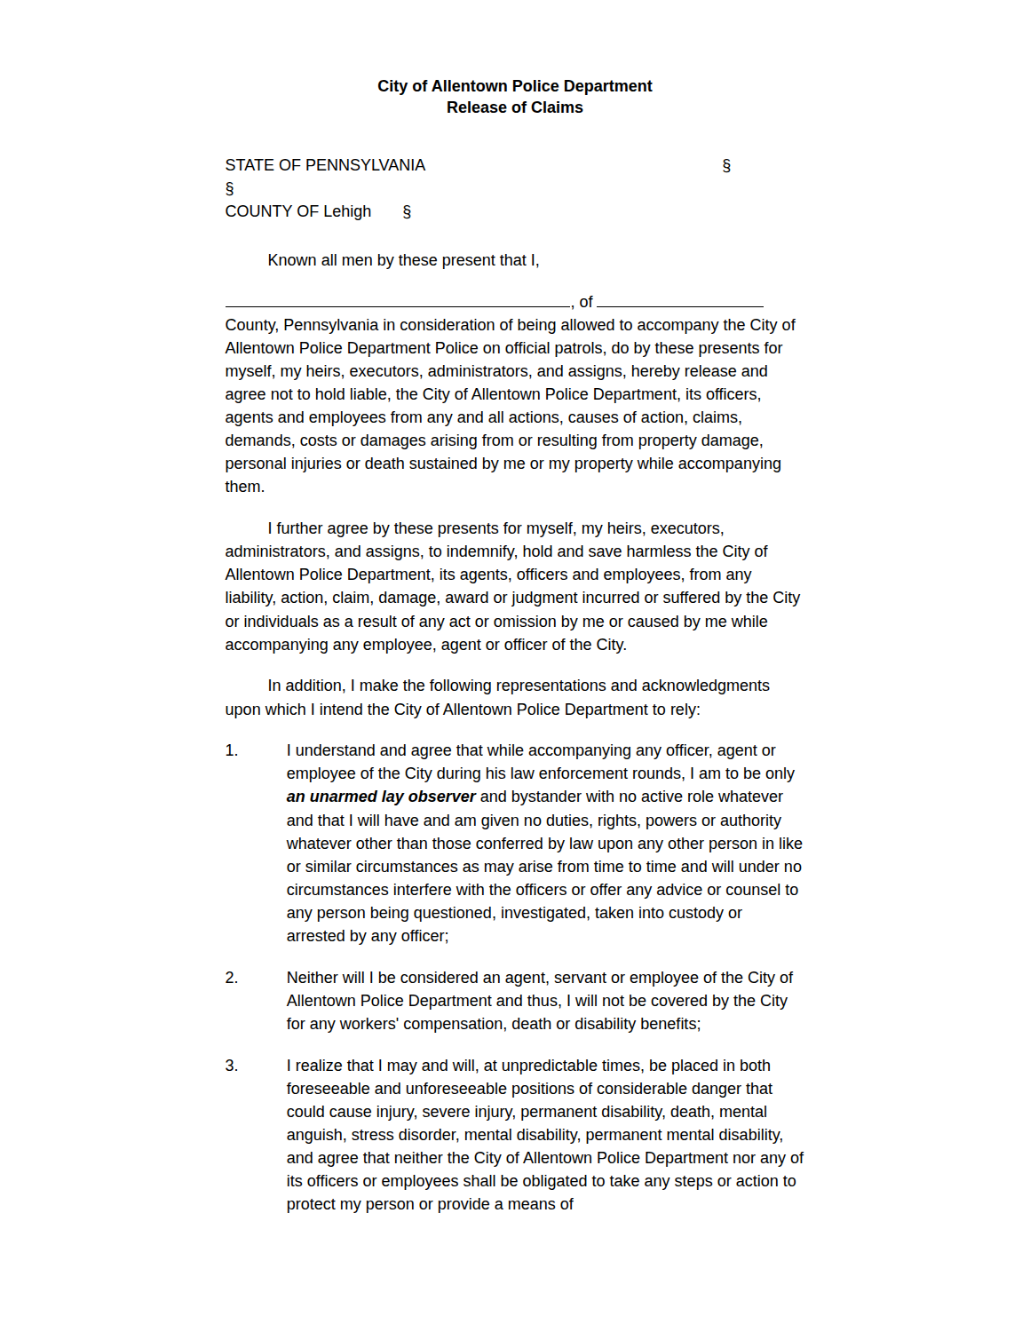City of Allentown Police Department Release of Claims
| STATE OF PENNSYLVANIA | § |
| § |
| COUNTY OF Lehigh § | |
Known all men by these present that I,
, of County, Pennsylvania in consideration of being allowed to accompany the City of Allentown Police Department Police on official patrols, do by these presents for myself, my heirs, executors, administrators, and assigns, hereby release and agree not to hold liable, the City of Allentown Police Department, its officers, agents and employees from any and all actions, causes of action, claims, demands, costs or damages arising from or resulting from property damage, personal injuries or death sustained by me or my property while accompanying them.
I further agree by these presents for myself, my heirs, executors, administrators, and assigns, to indemnify, hold and save harmless the City of Allentown Police Department, its agents, officers and employees, from any liability, action, claim, damage, award or judgment incurred or suffered by the City or individuals as a result of any act or omission by me or caused by me while accompanying any employee, agent or officer of the City.
In addition, I make the following representations and acknowledgments upon which I intend the City of Allentown Police Department to rely:
1. I understand and agree that while accompanying any officer, agent or employee of the City during his law enforcement rounds, I am to be only an unarmed lay observer and bystander with no active role whatever and that I will have and am given no duties, rights, powers or authority whatever other than those conferred by law upon any other person in like or similar circumstances as may arise from time to time and will under no circumstances interfere with the officers or offer any advice or counsel to any person being questioned, investigated, taken into custody or arrested by any officer;
2. Neither will I be considered an agent, servant or employee of the City of Allentown Police Department and thus, I will not be covered by the City for any workers' compensation, death or disability benefits;
3. I realize that I may and will, at unpredictable times, be placed in both foreseeable and unforeseeable positions of considerable danger that could cause injury, severe injury, permanent disability, death, mental anguish, stress disorder, mental disability, permanent mental disability, and agree that neither the City of Allentown Police Department nor any of its officers or employees shall be obligated to take any steps or action to protect my person or provide a means of